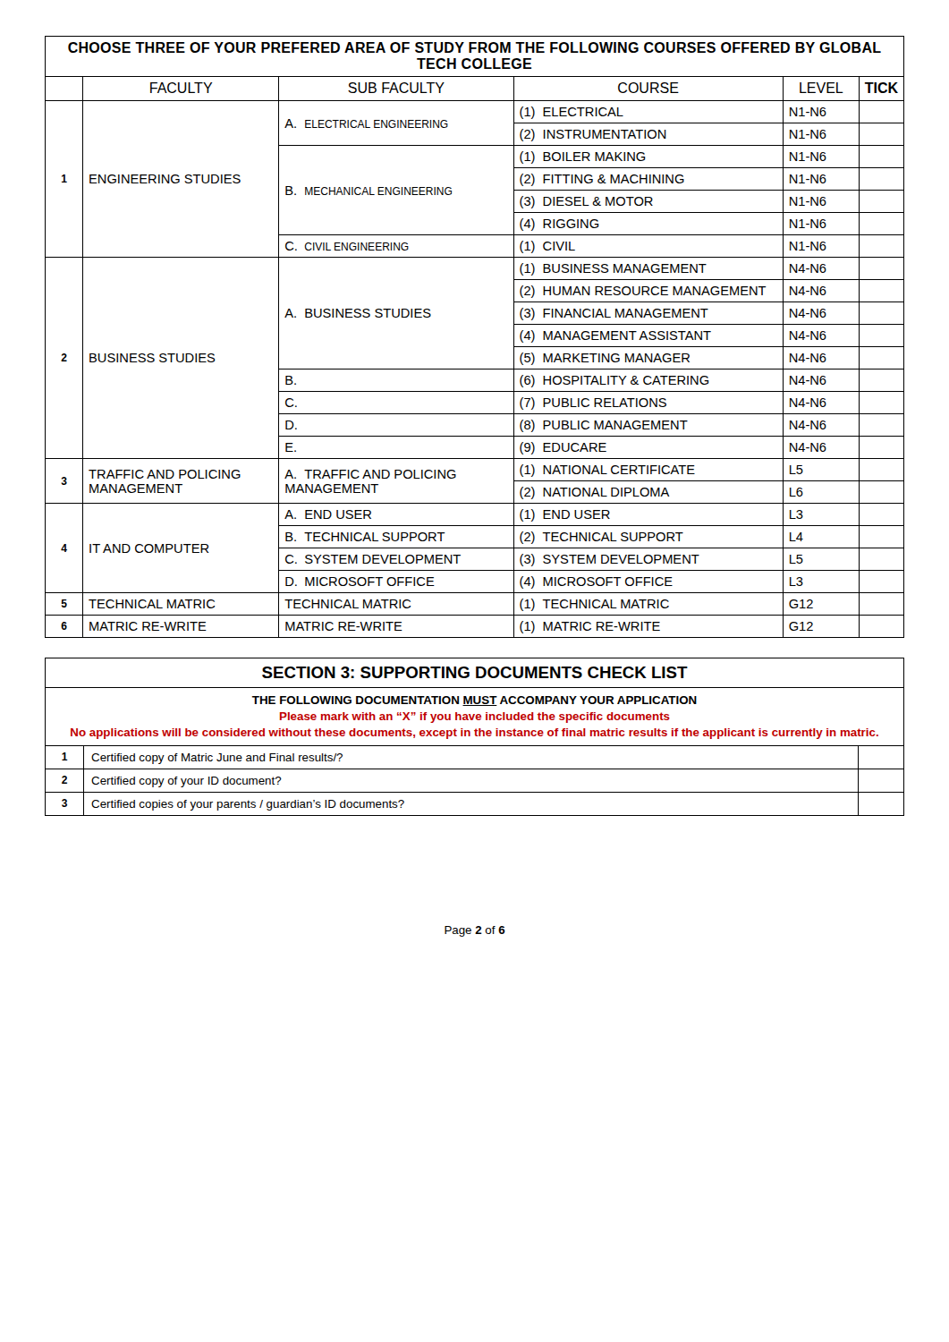| CHOOSE THREE OF YOUR PREFERED AREA OF STUDY FROM THE FOLLOWING COURSES OFFERED BY GLOBAL TECH COLLEGE |
| | FACULTY | SUB FACULTY | COURSE | LEVEL | TICK |
| 1 | ENGINEERING STUDIES | A. ELECTRICAL ENGINEERING | (1) ELECTRICAL | N1-N6 | |
| (2) INSTRUMENTATION | N1-N6 | |
| B. MECHANICAL ENGINEERING | (1) BOILER MAKING | N1-N6 | |
| (2) FITTING & MACHINING | N1-N6 | |
| (3) DIESEL & MOTOR | N1-N6 | |
| (4) RIGGING | N1-N6 | |
| C. CIVIL ENGINEERING | (1) CIVIL | N1-N6 | |
| 2 | BUSINESS STUDIES | A. BUSINESS STUDIES | (1) BUSINESS MANAGEMENT | N4-N6 | |
| (2) HUMAN RESOURCE MANAGEMENT | N4-N6 | |
| (3) FINANCIAL MANAGEMENT | N4-N6 | |
| (4) MANAGEMENT ASSISTANT | N4-N6 | |
| (5) MARKETING MANAGER | N4-N6 | |
| B. | (6) HOSPITALITY & CATERING | N4-N6 | |
| C. | (7) PUBLIC RELATIONS | N4-N6 | |
| D. | (8) PUBLIC MANAGEMENT | N4-N6 | |
| E. | (9) EDUCARE | N4-N6 | |
| 3 | TRAFFIC AND POLICING MANAGEMENT | A. TRAFFIC AND POLICING MANAGEMENT | (1) NATIONAL CERTIFICATE | L5 | |
| (2) NATIONAL DIPLOMA | L6 | |
| 4 | IT AND COMPUTER | A. END USER | (1) END USER | L3 | |
| B. TECHNICAL SUPPORT | (2) TECHNICAL SUPPORT | L4 | |
| C. SYSTEM DEVELOPMENT | (3) SYSTEM DEVELOPMENT | L5 | |
| D. MICROSOFT OFFICE | (4) MICROSOFT OFFICE | L3 | |
| 5 | TECHNICAL MATRIC | TECHNICAL MATRIC | (1) TECHNICAL MATRIC | G12 | |
| 6 | MATRIC RE-WRITE | MATRIC RE-WRITE | (1) MATRIC RE-WRITE | G12 | |
| SECTION 3: SUPPORTING DOCUMENTS CHECK LIST |
| THE FOLLOWING DOCUMENTATION MUST ACCOMPANY YOUR APPLICATION Please mark with an “X” if you have included the specific documents No applications will be considered without these documents, except in the instance of final matric results if the applicant is currently in matric. |
| 1 | Certified copy of Matric June and Final results/? | |
| 2 | Certified copy of your ID document? | |
| 3 | Certified copies of your parents / guardian’s ID documents? | |
Page 2 of 6